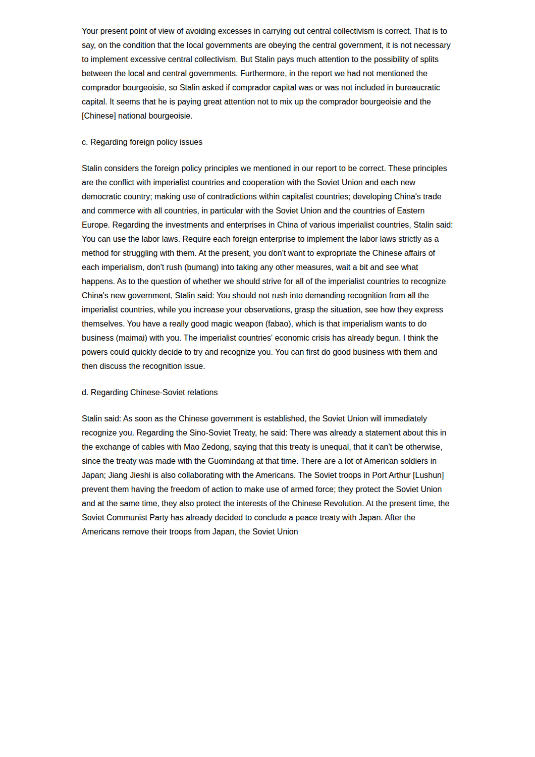Your present point of view of avoiding excesses in carrying out central collectivism is correct. That is to say, on the condition that the local governments are obeying the central government, it is not necessary to implement excessive central collectivism. But Stalin pays much attention to the possibility of splits between the local and central governments. Furthermore, in the report we had not mentioned the comprador bourgeoisie, so Stalin asked if comprador capital was or was not included in bureaucratic capital. It seems that he is paying great attention not to mix up the comprador bourgeoisie and the [Chinese] national bourgeoisie.
c. Regarding foreign policy issues
Stalin considers the foreign policy principles we mentioned in our report to be correct. These principles are the conflict with imperialist countries and cooperation with the Soviet Union and each new democratic country; making use of contradictions within capitalist countries; developing China's trade and commerce with all countries, in particular with the Soviet Union and the countries of Eastern Europe. Regarding the investments and enterprises in China of various imperialist countries, Stalin said: You can use the labor laws. Require each foreign enterprise to implement the labor laws strictly as a method for struggling with them. At the present, you don't want to expropriate the Chinese affairs of each imperialism, don't rush (bumang) into taking any other measures, wait a bit and see what happens. As to the question of whether we should strive for all of the imperialist countries to recognize China's new government, Stalin said: You should not rush into demanding recognition from all the imperialist countries, while you increase your observations, grasp the situation, see how they express themselves. You have a really good magic weapon (fabao), which is that imperialism wants to do business (maimai) with you. The imperialist countries' economic crisis has already begun. I think the powers could quickly decide to try and recognize you. You can first do good business with them and then discuss the recognition issue.
d. Regarding Chinese-Soviet relations
Stalin said: As soon as the Chinese government is established, the Soviet Union will immediately recognize you. Regarding the Sino-Soviet Treaty, he said: There was already a statement about this in the exchange of cables with Mao Zedong, saying that this treaty is unequal, that it can't be otherwise, since the treaty was made with the Guomindang at that time. There are a lot of American soldiers in Japan; Jiang Jieshi is also collaborating with the Americans. The Soviet troops in Port Arthur [Lushun] prevent them having the freedom of action to make use of armed force; they protect the Soviet Union and at the same time, they also protect the interests of the Chinese Revolution. At the present time, the Soviet Communist Party has already decided to conclude a peace treaty with Japan. After the Americans remove their troops from Japan, the Soviet Union